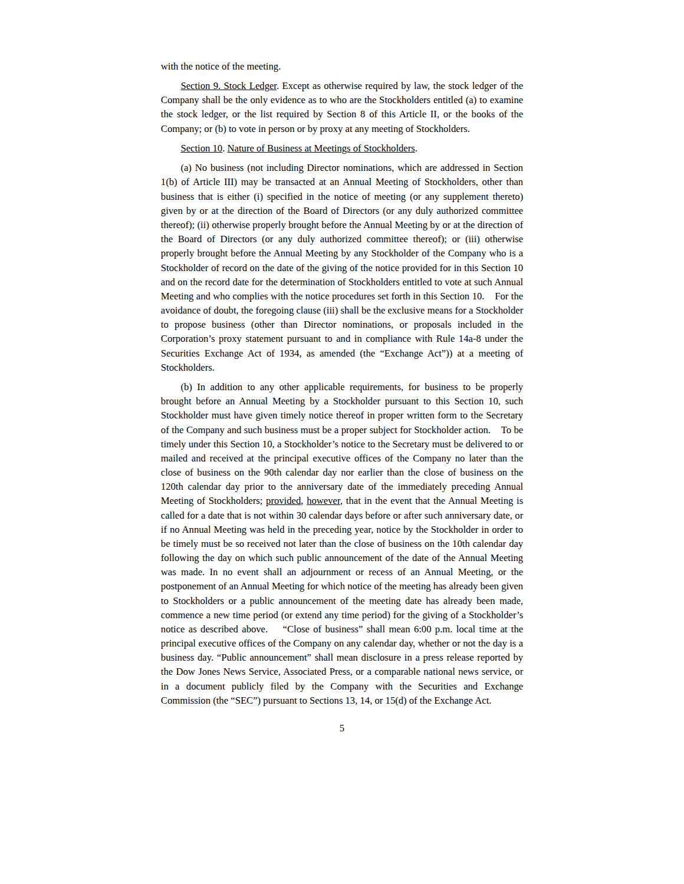with the notice of the meeting.
Section 9. Stock Ledger. Except as otherwise required by law, the stock ledger of the Company shall be the only evidence as to who are the Stockholders entitled (a) to examine the stock ledger, or the list required by Section 8 of this Article II, or the books of the Company; or (b) to vote in person or by proxy at any meeting of Stockholders.
Section 10. Nature of Business at Meetings of Stockholders.
(a) No business (not including Director nominations, which are addressed in Section 1(b) of Article III) may be transacted at an Annual Meeting of Stockholders, other than business that is either (i) specified in the notice of meeting (or any supplement thereto) given by or at the direction of the Board of Directors (or any duly authorized committee thereof); (ii) otherwise properly brought before the Annual Meeting by or at the direction of the Board of Directors (or any duly authorized committee thereof); or (iii) otherwise properly brought before the Annual Meeting by any Stockholder of the Company who is a Stockholder of record on the date of the giving of the notice provided for in this Section 10 and on the record date for the determination of Stockholders entitled to vote at such Annual Meeting and who complies with the notice procedures set forth in this Section 10. For the avoidance of doubt, the foregoing clause (iii) shall be the exclusive means for a Stockholder to propose business (other than Director nominations, or proposals included in the Corporation’s proxy statement pursuant to and in compliance with Rule 14a-8 under the Securities Exchange Act of 1934, as amended (the “Exchange Act”)) at a meeting of Stockholders.
(b) In addition to any other applicable requirements, for business to be properly brought before an Annual Meeting by a Stockholder pursuant to this Section 10, such Stockholder must have given timely notice thereof in proper written form to the Secretary of the Company and such business must be a proper subject for Stockholder action. To be timely under this Section 10, a Stockholder’s notice to the Secretary must be delivered to or mailed and received at the principal executive offices of the Company no later than the close of business on the 90th calendar day nor earlier than the close of business on the 120th calendar day prior to the anniversary date of the immediately preceding Annual Meeting of Stockholders; provided, however, that in the event that the Annual Meeting is called for a date that is not within 30 calendar days before or after such anniversary date, or if no Annual Meeting was held in the preceding year, notice by the Stockholder in order to be timely must be so received not later than the close of business on the 10th calendar day following the day on which such public announcement of the date of the Annual Meeting was made. In no event shall an adjournment or recess of an Annual Meeting, or the postponement of an Annual Meeting for which notice of the meeting has already been given to Stockholders or a public announcement of the meeting date has already been made, commence a new time period (or extend any time period) for the giving of a Stockholder’s notice as described above. “Close of business” shall mean 6:00 p.m. local time at the principal executive offices of the Company on any calendar day, whether or not the day is a business day. “Public announcement” shall mean disclosure in a press release reported by the Dow Jones News Service, Associated Press, or a comparable national news service, or in a document publicly filed by the Company with the Securities and Exchange Commission (the “SEC”) pursuant to Sections 13, 14, or 15(d) of the Exchange Act.
5